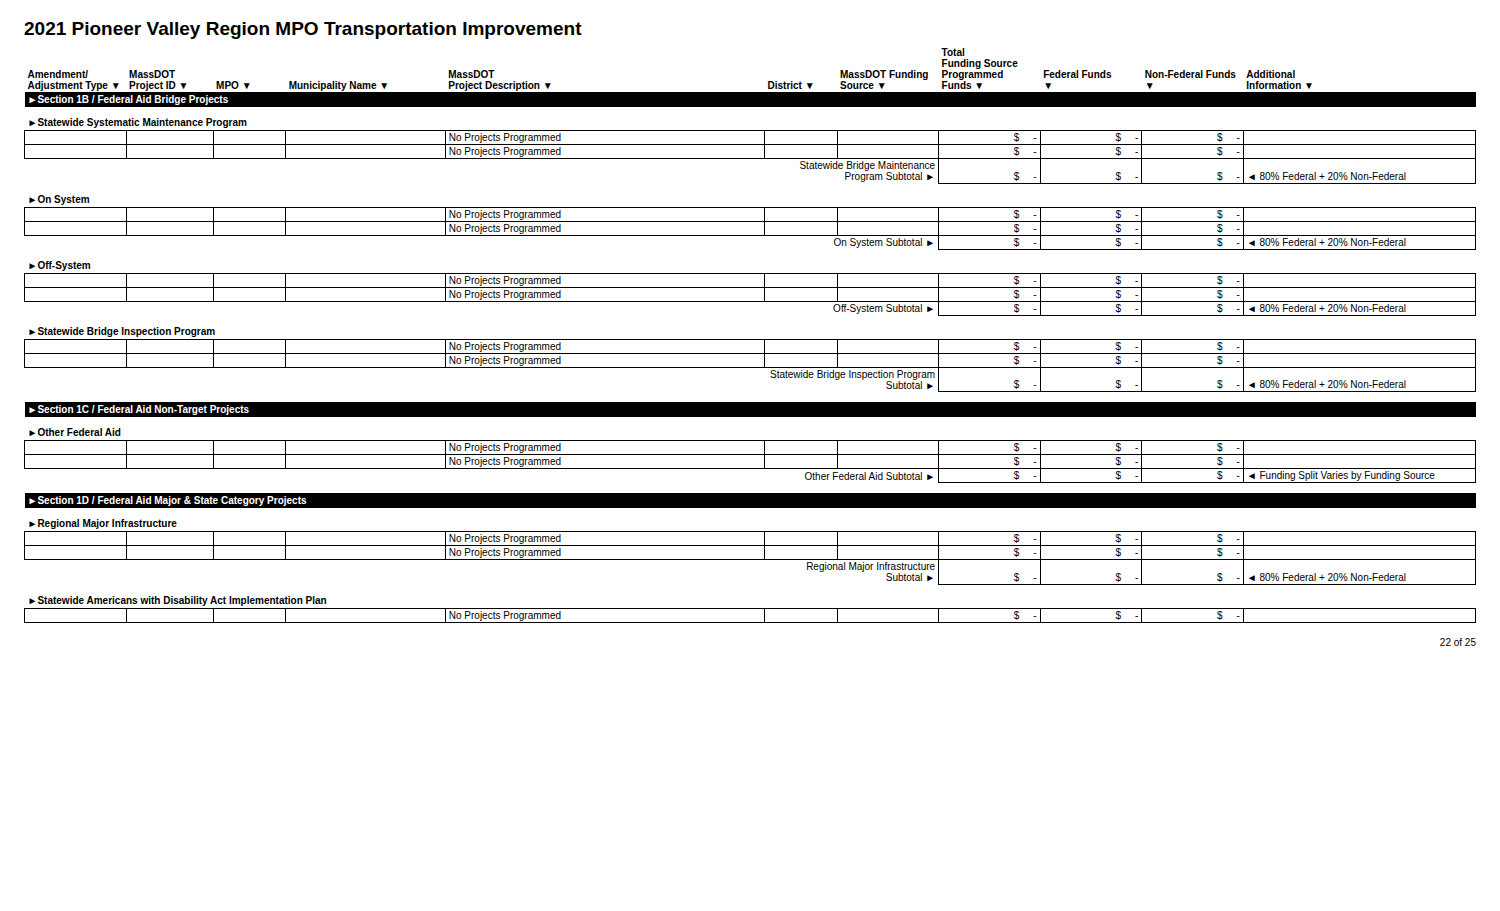2021 Pioneer Valley Region MPO Transportation Improvement
| Amendment/ Adjustment Type ▼ | MassDOT Project ID ▼ | MPO ▼ | Municipality Name ▼ | MassDOT Project Description ▼ | District ▼ | MassDOT Funding Source ▼ | Total Funding Source Programmed Funds ▼ | Federal Funds ▼ | Non-Federal Funds ▼ | Additional Information ▼ |
| ►Section 1B / Federal Aid Bridge Projects |
| ►Statewide Systematic Maintenance Program |
| | | | | No Projects Programmed | | | $ - | $ - | $ - | |
| | | | | No Projects Programmed | | | $ - | $ - | $ - | |
| | Statewide Bridge Maintenance Program Subtotal ► | $ - | $ - | $ - | ◄ 80% Federal + 20% Non-Federal |
| ►On System |
| | | | | No Projects Programmed | | | $ - | $ - | $ - | |
| | | | | No Projects Programmed | | | $ - | $ - | $ - | |
| | On System Subtotal ► | $ - | $ - | $ - | ◄ 80% Federal + 20% Non-Federal |
| ►Off-System |
| | | | | No Projects Programmed | | | $ - | $ - | $ - | |
| | | | | No Projects Programmed | | | $ - | $ - | $ - | |
| | Off-System Subtotal ► | $ - | $ - | $ - | ◄ 80% Federal + 20% Non-Federal |
| ►Statewide Bridge Inspection Program |
| | | | | No Projects Programmed | | | $ - | $ - | $ - | |
| | | | | No Projects Programmed | | | $ - | $ - | $ - | |
| | Statewide Bridge Inspection Program Subtotal ► | $ - | $ - | $ - | ◄ 80% Federal + 20% Non-Federal |
| ►Section 1C / Federal Aid Non-Target Projects |
| ►Other Federal Aid |
| | | | | No Projects Programmed | | | $ - | $ - | $ - | |
| | | | | No Projects Programmed | | | $ - | $ - | $ - | |
| | Other Federal Aid Subtotal ► | $ - | $ - | $ - | ◄ Funding Split Varies by Funding Source |
| ►Section 1D / Federal Aid Major & State Category Projects |
| ►Regional Major Infrastructure |
| | | | | No Projects Programmed | | | $ - | $ - | $ - | |
| | | | | No Projects Programmed | | | $ - | $ - | $ - | |
| | Regional Major Infrastructure Subtotal ► | $ - | $ - | $ - | ◄ 80% Federal + 20% Non-Federal |
| ►Statewide Americans with Disability Act Implementation Plan |
| | | | | No Projects Programmed | | | $ - | $ - | $ - | |
22 of 25